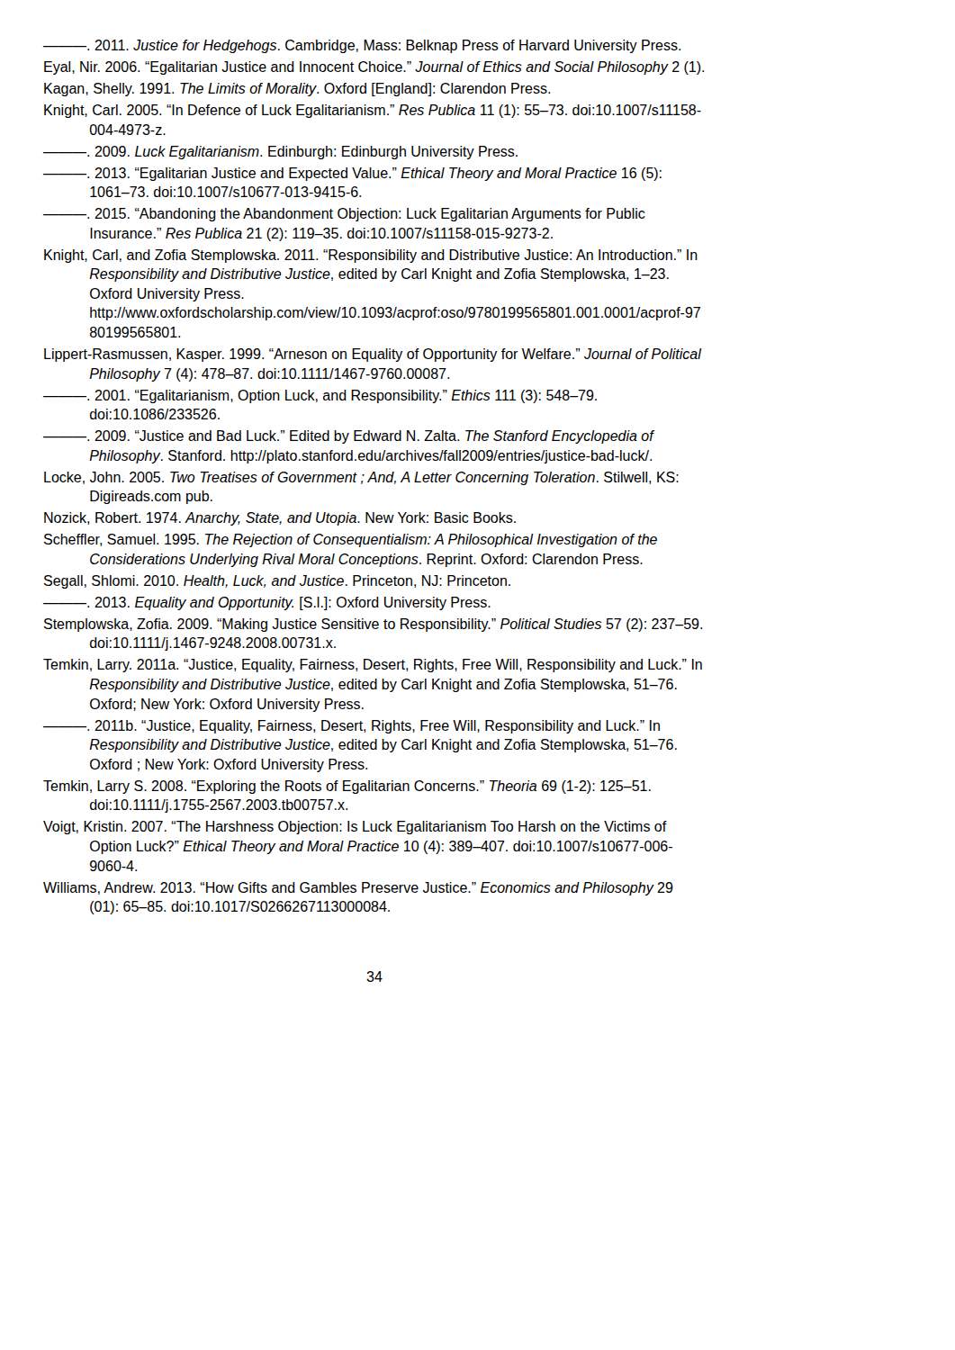———. 2011. Justice for Hedgehogs. Cambridge, Mass: Belknap Press of Harvard University Press.
Eyal, Nir. 2006. “Egalitarian Justice and Innocent Choice.” Journal of Ethics and Social Philosophy 2 (1).
Kagan, Shelly. 1991. The Limits of Morality. Oxford [England]: Clarendon Press.
Knight, Carl. 2005. “In Defence of Luck Egalitarianism.” Res Publica 11 (1): 55–73. doi:10.1007/s11158-004-4973-z.
———. 2009. Luck Egalitarianism. Edinburgh: Edinburgh University Press.
———. 2013. “Egalitarian Justice and Expected Value.” Ethical Theory and Moral Practice 16 (5): 1061–73. doi:10.1007/s10677-013-9415-6.
———. 2015. “Abandoning the Abandonment Objection: Luck Egalitarian Arguments for Public Insurance.” Res Publica 21 (2): 119–35. doi:10.1007/s11158-015-9273-2.
Knight, Carl, and Zofia Stemplowska. 2011. “Responsibility and Distributive Justice: An Introduction.” In Responsibility and Distributive Justice, edited by Carl Knight and Zofia Stemplowska, 1–23. Oxford University Press. http://www.oxfordscholarship.com/view/10.1093/acprof:oso/9780199565801.001.0001/acprof-9780199565801.
Lippert-Rasmussen, Kasper. 1999. “Arneson on Equality of Opportunity for Welfare.” Journal of Political Philosophy 7 (4): 478–87. doi:10.1111/1467-9760.00087.
———. 2001. “Egalitarianism, Option Luck, and Responsibility.” Ethics 111 (3): 548–79. doi:10.1086/233526.
———. 2009. “Justice and Bad Luck.” Edited by Edward N. Zalta. The Stanford Encyclopedia of Philosophy. Stanford. http://plato.stanford.edu/archives/fall2009/entries/justice-bad-luck/.
Locke, John. 2005. Two Treatises of Government ; And, A Letter Concerning Toleration. Stilwell, KS: Digireads.com pub.
Nozick, Robert. 1974. Anarchy, State, and Utopia. New York: Basic Books.
Scheffler, Samuel. 1995. The Rejection of Consequentialism: A Philosophical Investigation of the Considerations Underlying Rival Moral Conceptions. Reprint. Oxford: Clarendon Press.
Segall, Shlomi. 2010. Health, Luck, and Justice. Princeton, NJ: Princeton.
———. 2013. Equality and Opportunity. [S.l.]: Oxford University Press.
Stemplowska, Zofia. 2009. “Making Justice Sensitive to Responsibility.” Political Studies 57 (2): 237–59. doi:10.1111/j.1467-9248.2008.00731.x.
Temkin, Larry. 2011a. “Justice, Equality, Fairness, Desert, Rights, Free Will, Responsibility and Luck.” In Responsibility and Distributive Justice, edited by Carl Knight and Zofia Stemplowska, 51–76. Oxford; New York: Oxford University Press.
———. 2011b. “Justice, Equality, Fairness, Desert, Rights, Free Will, Responsibility and Luck.” In Responsibility and Distributive Justice, edited by Carl Knight and Zofia Stemplowska, 51–76. Oxford ; New York: Oxford University Press.
Temkin, Larry S. 2008. “Exploring the Roots of Egalitarian Concerns.” Theoria 69 (1-2): 125–51. doi:10.1111/j.1755-2567.2003.tb00757.x.
Voigt, Kristin. 2007. “The Harshness Objection: Is Luck Egalitarianism Too Harsh on the Victims of Option Luck?” Ethical Theory and Moral Practice 10 (4): 389–407. doi:10.1007/s10677-006-9060-4.
Williams, Andrew. 2013. “How Gifts and Gambles Preserve Justice.” Economics and Philosophy 29 (01): 65–85. doi:10.1017/S0266267113000084.
34